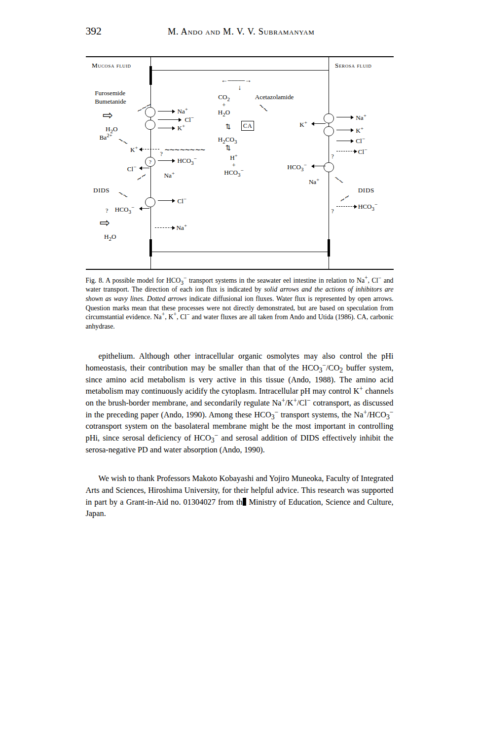392 M. Ando and M. V. V. Subramanyam
Mucosa fluid
Serosa fluid
←–––––→
↓
Furosemide
Bumetanide
∼∼∼
⇨
H2O
Na+
Cl−
K+
Ba2+
∼∼
K+
?
∼∼∼∼∼∼∼∼
CO2
+
H2O
⇅
CA
H2CO3
⇅
H+
+
HCO3−
Acetazolamide
∼∼
HCO3−
Na+
Cl−
∼∼
DIDS
∼∼
Cl−
HCO3−
?
⇨
H2O
Na+
Na+
K+
Cl−
K+
Cl−
?
HCO3−
Na+
∼∼
DIDS
∼∼
HCO3−
?
Fig. 8. A possible model for HCO3− transport systems in the seawater eel intestine in relation to Na+, Cl− and water transport. The direction of each ion flux is indicated by solid arrows and the actions of inhibitors are shown as wavy lines. Dotted arrows indicate diffusional ion fluxes. Water flux is represented by open arrows. Question marks mean that these processes were not directly demonstrated, but are based on speculation from circumstantial evidence. Na+, K+, Cl− and water fluxes are all taken from Ando and Utida (1986). CA, carbonic anhydrase.
epithelium. Although other intracellular organic osmolytes may also control the pHi homeostasis, their contribution may be smaller than that of the HCO3−/CO2 buffer system, since amino acid metabolism is very active in this tissue (Ando, 1988). The amino acid metabolism may continuously acidify the cytoplasm. Intracellular pH may control K+ channels on the brush-border membrane, and secondarily regulate Na+/K+/Cl− cotransport, as discussed in the preceding paper (Ando, 1990). Among these HCO3− transport systems, the Na+/HCO3− cotransport system on the basolateral membrane might be the most important in controlling pHi, since serosal deficiency of HCO3− and serosal addition of DIDS effectively inhibit the serosa-negative PD and water absorption (Ando, 1990).
We wish to thank Professors Makoto Kobayashi and Yojiro Muneoka, Faculty of Integrated Arts and Sciences, Hiroshima University, for their helpful advice. This research was supported in part by a Grant-in-Aid no. 01304027 from th Ministry of Education, Science and Culture, Japan.